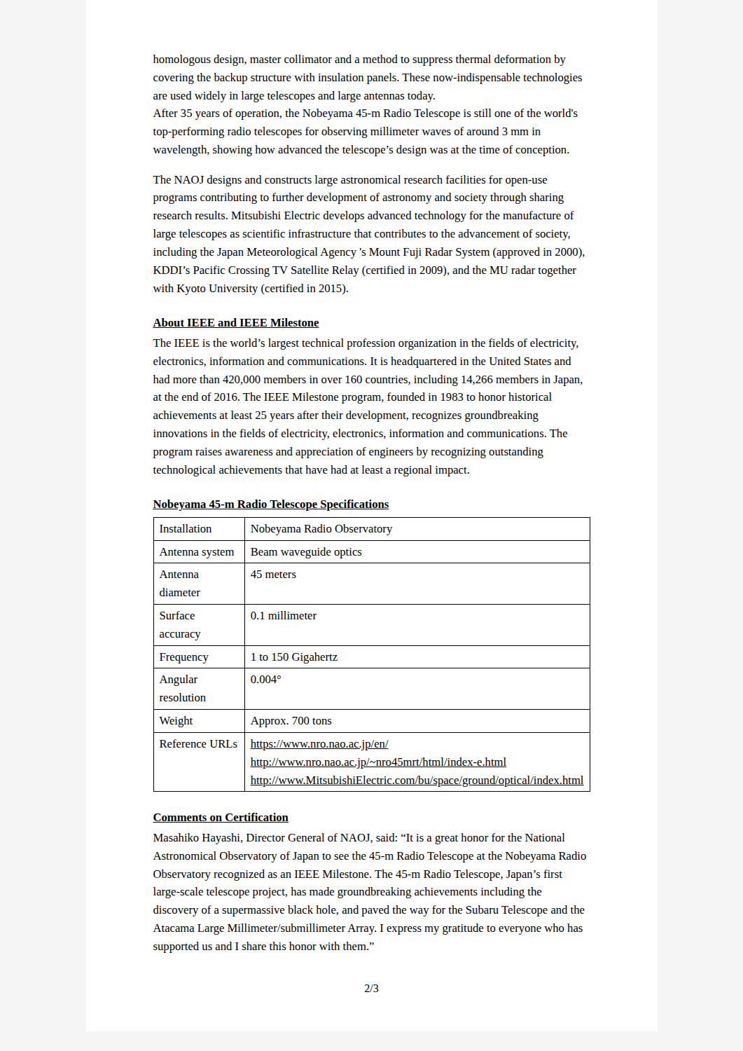homologous design, master collimator and a method to suppress thermal deformation by covering the backup structure with insulation panels. These now-indispensable technologies are used widely in large telescopes and large antennas today.
After 35 years of operation, the Nobeyama 45-m Radio Telescope is still one of the world's top-performing radio telescopes for observing millimeter waves of around 3 mm in wavelength, showing how advanced the telescope’s design was at the time of conception.
The NAOJ designs and constructs large astronomical research facilities for open-use programs contributing to further development of astronomy and society through sharing research results. Mitsubishi Electric develops advanced technology for the manufacture of large telescopes as scientific infrastructure that contributes to the advancement of society, including the Japan Meteorological Agency 's Mount Fuji Radar System (approved in 2000), KDDI’s Pacific Crossing TV Satellite Relay (certified in 2009), and the MU radar together with Kyoto University (certified in 2015).
About IEEE and IEEE Milestone
The IEEE is the world’s largest technical profession organization in the fields of electricity, electronics, information and communications. It is headquartered in the United States and had more than 420,000 members in over 160 countries, including 14,266 members in Japan, at the end of 2016. The IEEE Milestone program, founded in 1983 to honor historical achievements at least 25 years after their development, recognizes groundbreaking innovations in the fields of electricity, electronics, information and communications. The program raises awareness and appreciation of engineers by recognizing outstanding technological achievements that have had at least a regional impact.
Nobeyama 45-m Radio Telescope Specifications
| Installation | Nobeyama Radio Observatory |
| Antenna system | Beam waveguide optics |
| Antenna diameter | 45 meters |
| Surface accuracy | 0.1 millimeter |
| Frequency | 1 to 150 Gigahertz |
| Angular resolution | 0.004° |
| Weight | Approx. 700 tons |
| Reference URLs | https://www.nro.nao.ac.jp/en/ http://www.nro.nao.ac.jp/~nro45mrt/html/index-e.html http://www.MitsubishiElectric.com/bu/space/ground/optical/index.html |
Comments on Certification
Masahiko Hayashi, Director General of NAOJ, said: “It is a great honor for the National Astronomical Observatory of Japan to see the 45-m Radio Telescope at the Nobeyama Radio Observatory recognized as an IEEE Milestone. The 45-m Radio Telescope, Japan’s first large-scale telescope project, has made groundbreaking achievements including the discovery of a supermassive black hole, and paved the way for the Subaru Telescope and the Atacama Large Millimeter/submillimeter Array. I express my gratitude to everyone who has supported us and I share this honor with them.”
2/3